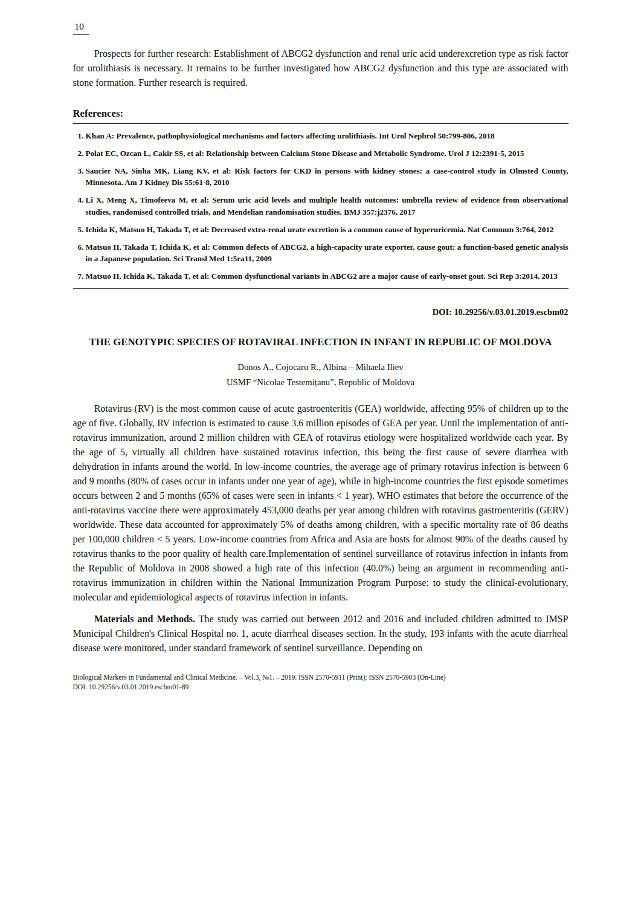10
Prospects for further research: Establishment of ABCG2 dysfunction and renal uric acid underexcretion type as risk factor for urolithiasis is necessary. It remains to be further investigated how ABCG2 dysfunction and this type are associated with stone formation. Further research is required.
References:
Khan A: Prevalence, pathophysiological mechanisms and factors affecting urolithiasis. Int Urol Nephrol 50:799-806, 2018
Polat EC, Ozcan L, Cakir SS, et al: Relationship between Calcium Stone Disease and Metabolic Syndrome. Urol J 12:2391-5, 2015
Saucier NA, Sinha MK, Liang KV, et al: Risk factors for CKD in persons with kidney stones: a case-control study in Olmsted County, Minnesota. Am J Kidney Dis 55:61-8, 2010
Li X, Meng X, Timofeeva M, et al: Serum uric acid levels and multiple health outcomes: umbrella review of evidence from observational studies, randomised controlled trials, and Mendelian randomisation studies. BMJ 357:j2376, 2017
Ichida K, Matsuo H, Takada T, et al: Decreased extra-renal urate excretion is a common cause of hyperuricemia. Nat Commun 3:764, 2012
Matsuo H, Takada T, Ichida K, et al: Common defects of ABCG2, a high-capacity urate exporter, cause gout: a function-based genetic analysis in a Japanese population. Sci Transl Med 1:5ra11, 2009
Matsuo H, Ichida K, Takada T, et al: Common dysfunctional variants in ABCG2 are a major cause of early-onset gout. Sci Rep 3:2014, 2013
DOI: 10.29256/v.03.01.2019.escbm02
The genotypic species of rotaviral infection in infant in Republic of Moldova
Donos A., Cojocaru R., Albina – Mihaela Iliev
USMF “Nicolae Testemițanu”, Republic of Moldova
Rotavirus (RV) is the most common cause of acute gastroenteritis (GEA) worldwide, affecting 95% of children up to the age of five. Globally, RV infection is estimated to cause 3.6 million episodes of GEA per year. Until the implementation of anti-rotavirus immunization, around 2 million children with GEA of rotavirus etiology were hospitalized worldwide each year. By the age of 5, virtually all children have sustained rotavirus infection, this being the first cause of severe diarrhea with dehydration in infants around the world. In low-income countries, the average age of primary rotavirus infection is between 6 and 9 months (80% of cases occur in infants under one year of age), while in high-income countries the first episode sometimes occurs between 2 and 5 months (65% of cases were seen in infants < 1 year). WHO estimates that before the occurrence of the anti-rotavirus vaccine there were approximately 453,000 deaths per year among children with rotavirus gastroenteritis (GERV) worldwide. These data accounted for approximately 5% of deaths among children, with a specific mortality rate of 86 deaths per 100,000 children < 5 years. Low-income countries from Africa and Asia are hosts for almost 90% of the deaths caused by rotavirus thanks to the poor quality of health care.Implementation of sentinel surveillance of rotavirus infection in infants from the Republic of Moldova in 2008 showed a high rate of this infection (40.0%) being an argument in recommending anti-rotavirus immunization in children within the National Immunization Program Purpose: to study the clinical-evolutionary, molecular and epidemiological aspects of rotavirus infection in infants.
Materials and Methods. The study was carried out between 2012 and 2016 and included children admitted to IMSP Municipal Children's Clinical Hospital no. 1, acute diarrheal diseases section. In the study, 193 infants with the acute diarrheal disease were monitored, under standard framework of sentinel surveillance. Depending on
Biological Markers in Fundamental and Clinical Medicine. – Vol.3, №1. – 2019. ISSN 2570-5911 (Print); ISSN 2570-5903 (On-Line)
DOI: 10.29256/v.03.01.2019.escbm01-89